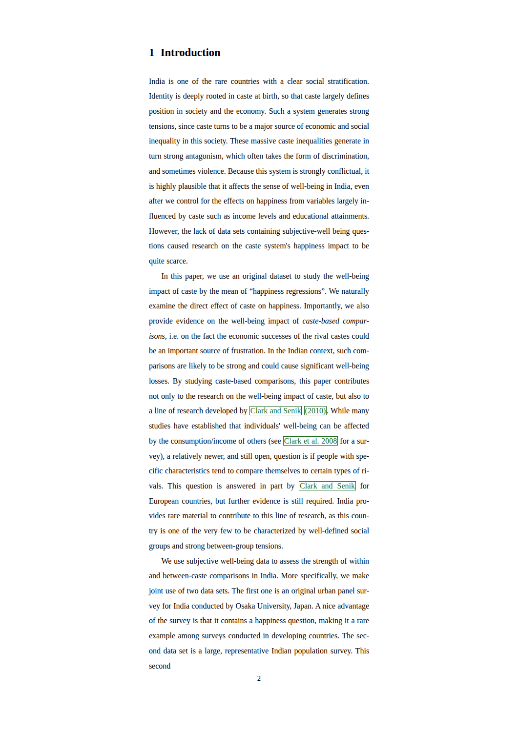1 Introduction
India is one of the rare countries with a clear social stratification. Identity is deeply rooted in caste at birth, so that caste largely defines position in society and the economy. Such a system generates strong tensions, since caste turns to be a major source of economic and social inequality in this society. These massive caste inequalities generate in turn strong antagonism, which often takes the form of discrimination, and sometimes violence. Because this system is strongly conflictual, it is highly plausible that it affects the sense of well-being in India, even after we control for the effects on happiness from variables largely influenced by caste such as income levels and educational attainments. However, the lack of data sets containing subjective-well being questions caused research on the caste system's happiness impact to be quite scarce.
In this paper, we use an original dataset to study the well-being impact of caste by the mean of “happiness regressions”. We naturally examine the direct effect of caste on happiness. Importantly, we also provide evidence on the well-being impact of caste-based comparisons, i.e. on the fact the economic successes of the rival castes could be an important source of frustration. In the Indian context, such comparisons are likely to be strong and could cause significant well-being losses. By studying caste-based comparisons, this paper contributes not only to the research on the well-being impact of caste, but also to a line of research developed by Clark and Senik (2010). While many studies have established that individuals' well-being can be affected by the consumption/income of others (see Clark et al. 2008 for a survey), a relatively newer, and still open, question is if people with specific characteristics tend to compare themselves to certain types of rivals. This question is answered in part by Clark and Senik for European countries, but further evidence is still required. India provides rare material to contribute to this line of research, as this country is one of the very few to be characterized by well-defined social groups and strong between-group tensions.
We use subjective well-being data to assess the strength of within and between-caste comparisons in India. More specifically, we make joint use of two data sets. The first one is an original urban panel survey for India conducted by Osaka University, Japan. A nice advantage of the survey is that it contains a happiness question, making it a rare example among surveys conducted in developing countries. The second data set is a large, representative Indian population survey. This second
2